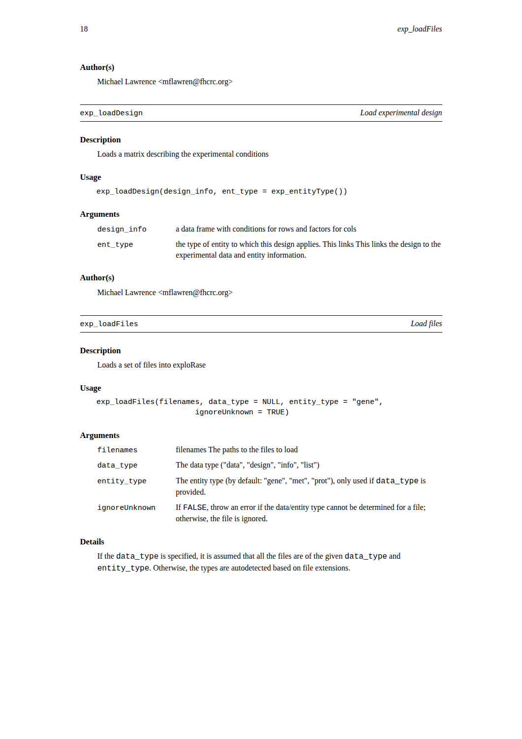18 exp_loadFiles
Author(s)
Michael Lawrence <mflawren@fhcrc.org>
exp_loadDesign Load experimental design
Description
Loads a matrix describing the experimental conditions
Usage
exp_loadDesign(design_info, ent_type = exp_entityType())
Arguments
design_info
a data frame with conditions for rows and factors for cols
ent_type
the type of entity to which this design applies. This links This links the design to the experimental data and entity information.
Author(s)
Michael Lawrence <mflawren@fhcrc.org>
exp_loadFiles Load files
Description
Loads a set of files into exploRase
Usage
exp_loadFiles(filenames, data_type = NULL, entity_type = "gene",
                      ignoreUnknown = TRUE)
Arguments
filenames
filenames The paths to the files to load
data_type
The data type ("data", "design", "info", "list")
entity_type
The entity type (by default: "gene", "met", "prot"), only used if data_type is provided.
ignoreUnknown
If FALSE, throw an error if the data/entity type cannot be determined for a file; otherwise, the file is ignored.
Details
If the data_type is specified, it is assumed that all the files are of the given data_type and entity_type. Otherwise, the types are autodetected based on file extensions.